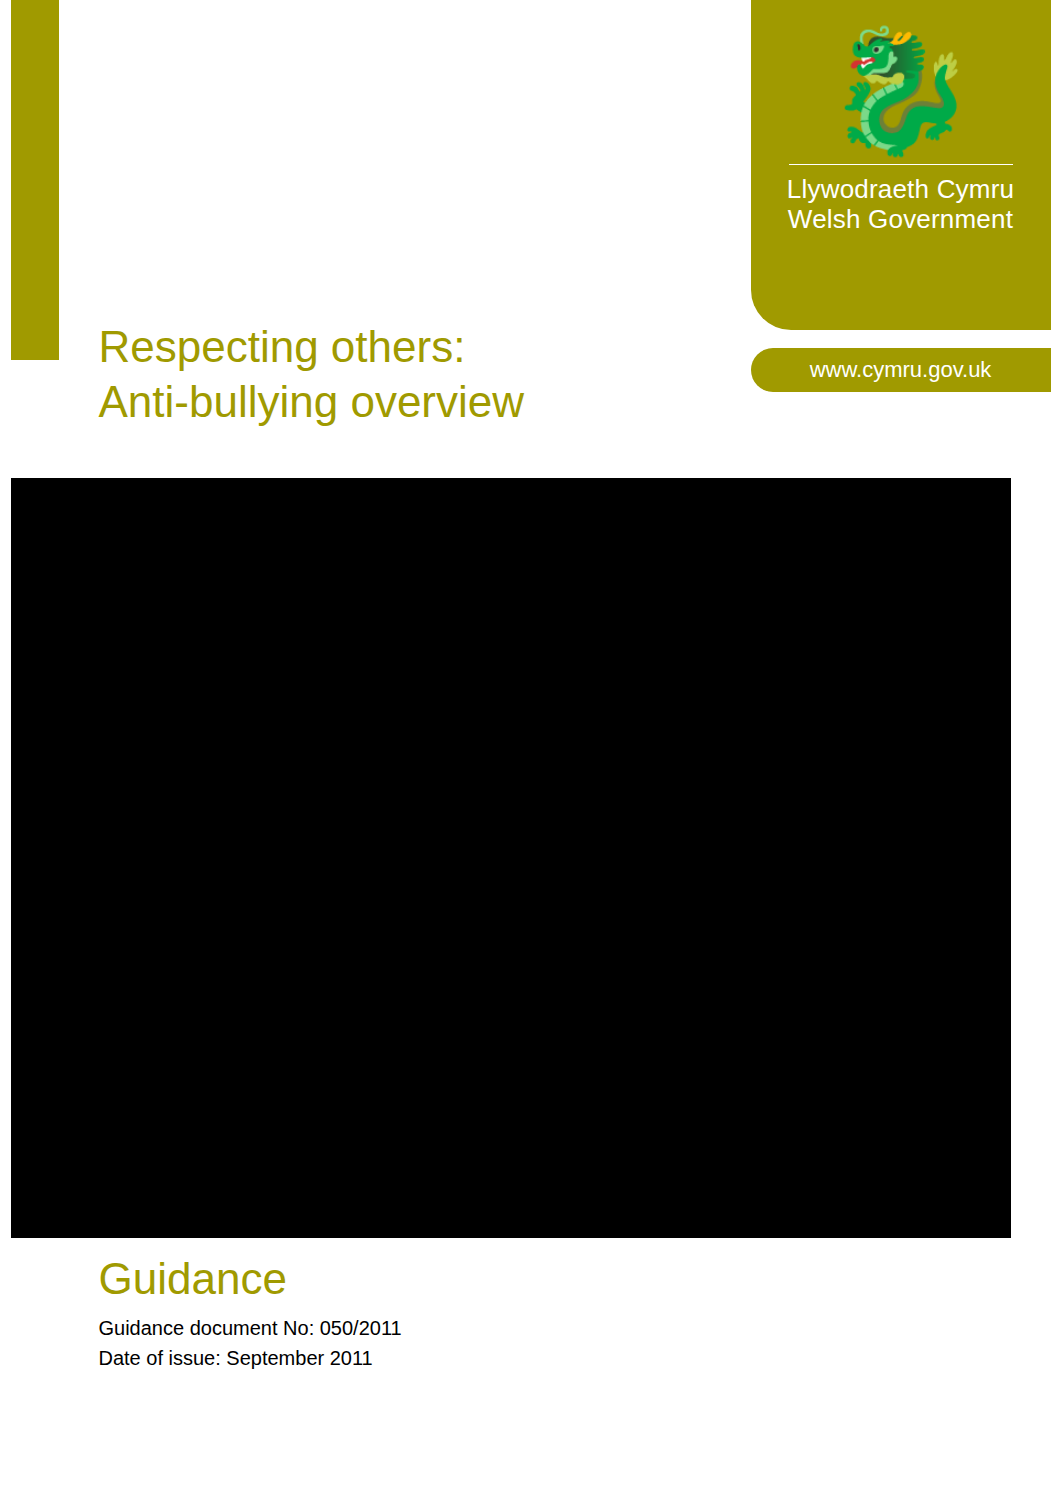🐉
Llywodraeth Cymru
Welsh Government
www.cymru.gov.uk
Respecting others:
Anti-bullying overview
PHOTO REDACTED DUE TO THIRD PARTY RIGHTS OR OTHER LEGAL ISSUES
Guidance
Guidance document No: 050/2011
Date of issue: September 2011